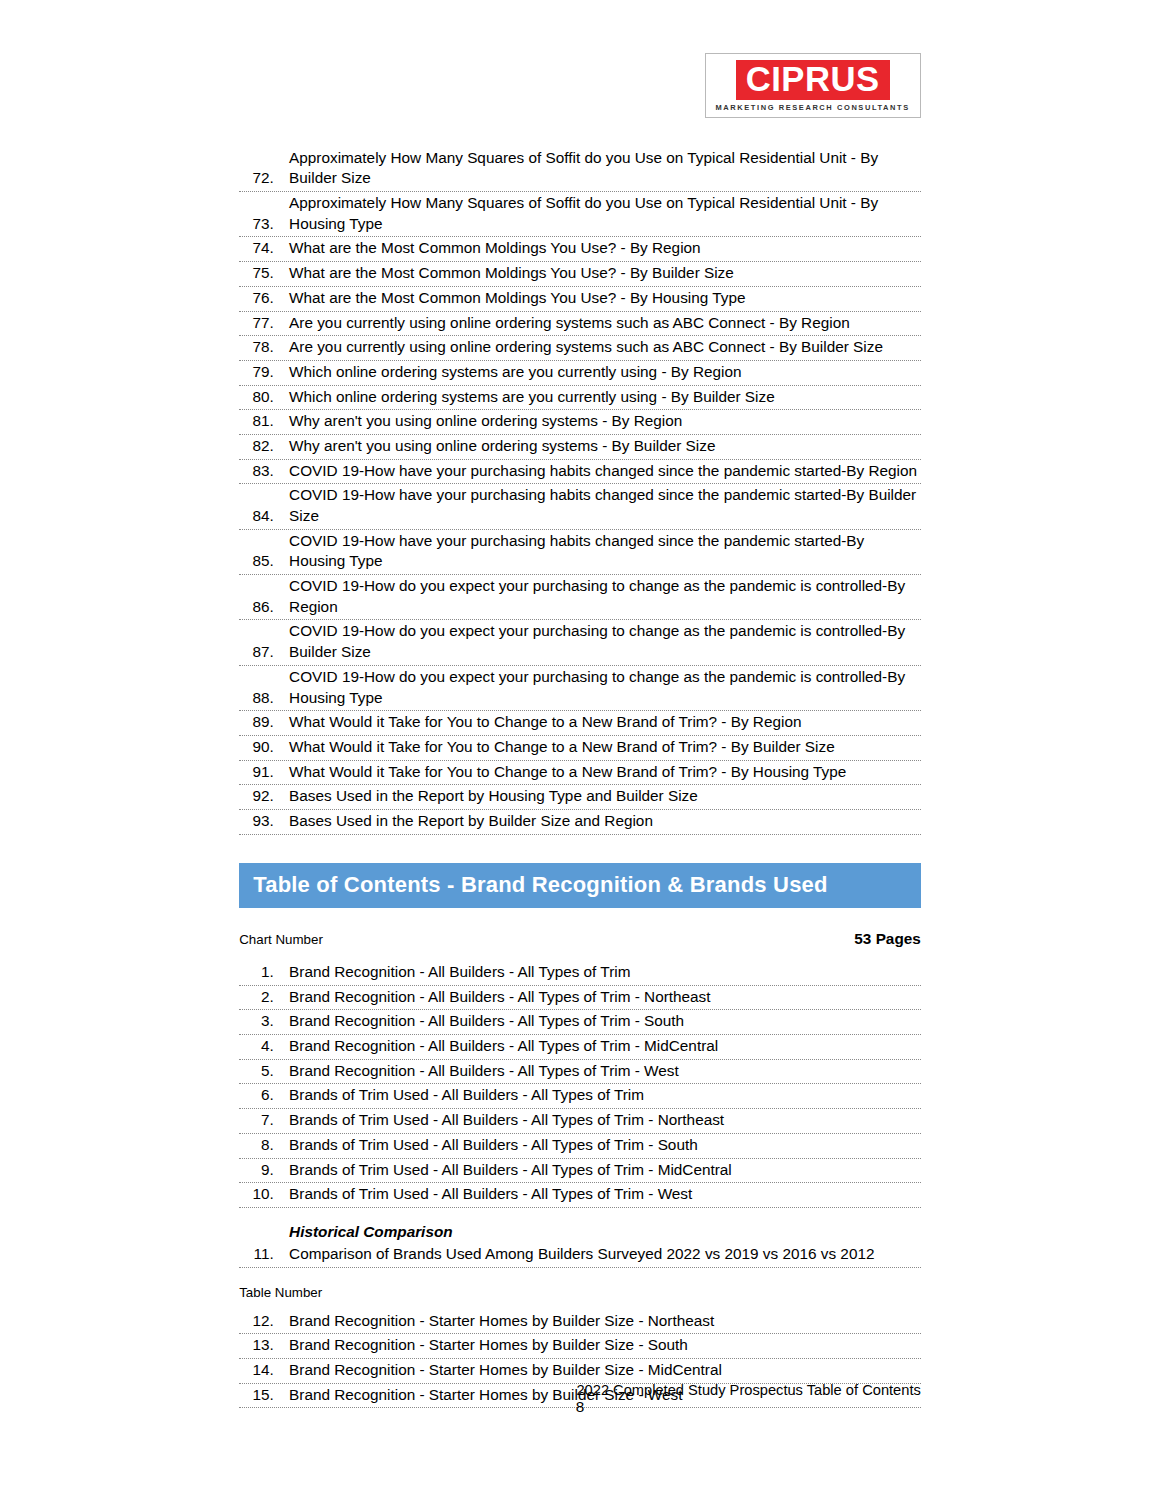CIPRUS
Marketing Research Consultants
72. Approximately How Many Squares of Soffit do you Use on Typical Residential Unit - By Builder Size
73. Approximately How Many Squares of Soffit do you Use on Typical Residential Unit - By Housing Type
74. What are the Most Common Moldings You Use? - By Region
75. What are the Most Common Moldings You Use? - By Builder Size
76. What are the Most Common Moldings You Use? - By Housing Type
77. Are you currently using online ordering systems such as ABC Connect - By Region
78. Are you currently using online ordering systems such as ABC Connect - By Builder Size
79. Which online ordering systems are you currently using - By Region
80. Which online ordering systems are you currently using - By Builder Size
81. Why aren't you using online ordering systems - By Region
82. Why aren't you using online ordering systems - By Builder Size
83. COVID 19-How have your purchasing habits changed since the pandemic started-By Region
84. COVID 19-How have your purchasing habits changed since the pandemic started-By Builder Size
85. COVID 19-How have your purchasing habits changed since the pandemic started-By Housing Type
86. COVID 19-How do you expect your purchasing to change as the pandemic is controlled-By Region
87. COVID 19-How do you expect your purchasing to change as the pandemic is controlled-By Builder Size
88. COVID 19-How do you expect your purchasing to change as the pandemic is controlled-By Housing Type
89. What Would it Take for You to Change to a New Brand of Trim? - By Region
90. What Would it Take for You to Change to a New Brand of Trim? - By Builder Size
91. What Would it Take for You to Change to a New Brand of Trim? - By Housing Type
92. Bases Used in the Report by Housing Type and Builder Size
93. Bases Used in the Report by Builder Size and Region
Table of Contents - Brand Recognition & Brands Used
Chart Number 53 Pages
1. Brand Recognition - All Builders - All Types of Trim
2. Brand Recognition - All Builders - All Types of Trim - Northeast
3. Brand Recognition - All Builders - All Types of Trim - South
4. Brand Recognition - All Builders - All Types of Trim - MidCentral
5. Brand Recognition - All Builders - All Types of Trim - West
6. Brands of Trim Used - All Builders - All Types of Trim
7. Brands of Trim Used - All Builders - All Types of Trim - Northeast
8. Brands of Trim Used - All Builders - All Types of Trim - South
9. Brands of Trim Used - All Builders - All Types of Trim - MidCentral
10. Brands of Trim Used - All Builders - All Types of Trim - West
Historical Comparison
11. Comparison of Brands Used Among Builders Surveyed 2022 vs 2019 vs 2016 vs 2012
Table Number
12. Brand Recognition - Starter Homes by Builder Size - Northeast
13. Brand Recognition - Starter Homes by Builder Size - South
14. Brand Recognition - Starter Homes by Builder Size - MidCentral
15. Brand Recognition - Starter Homes by Builder Size - West
2022 Completed Study Prospectus Table of Contents
8